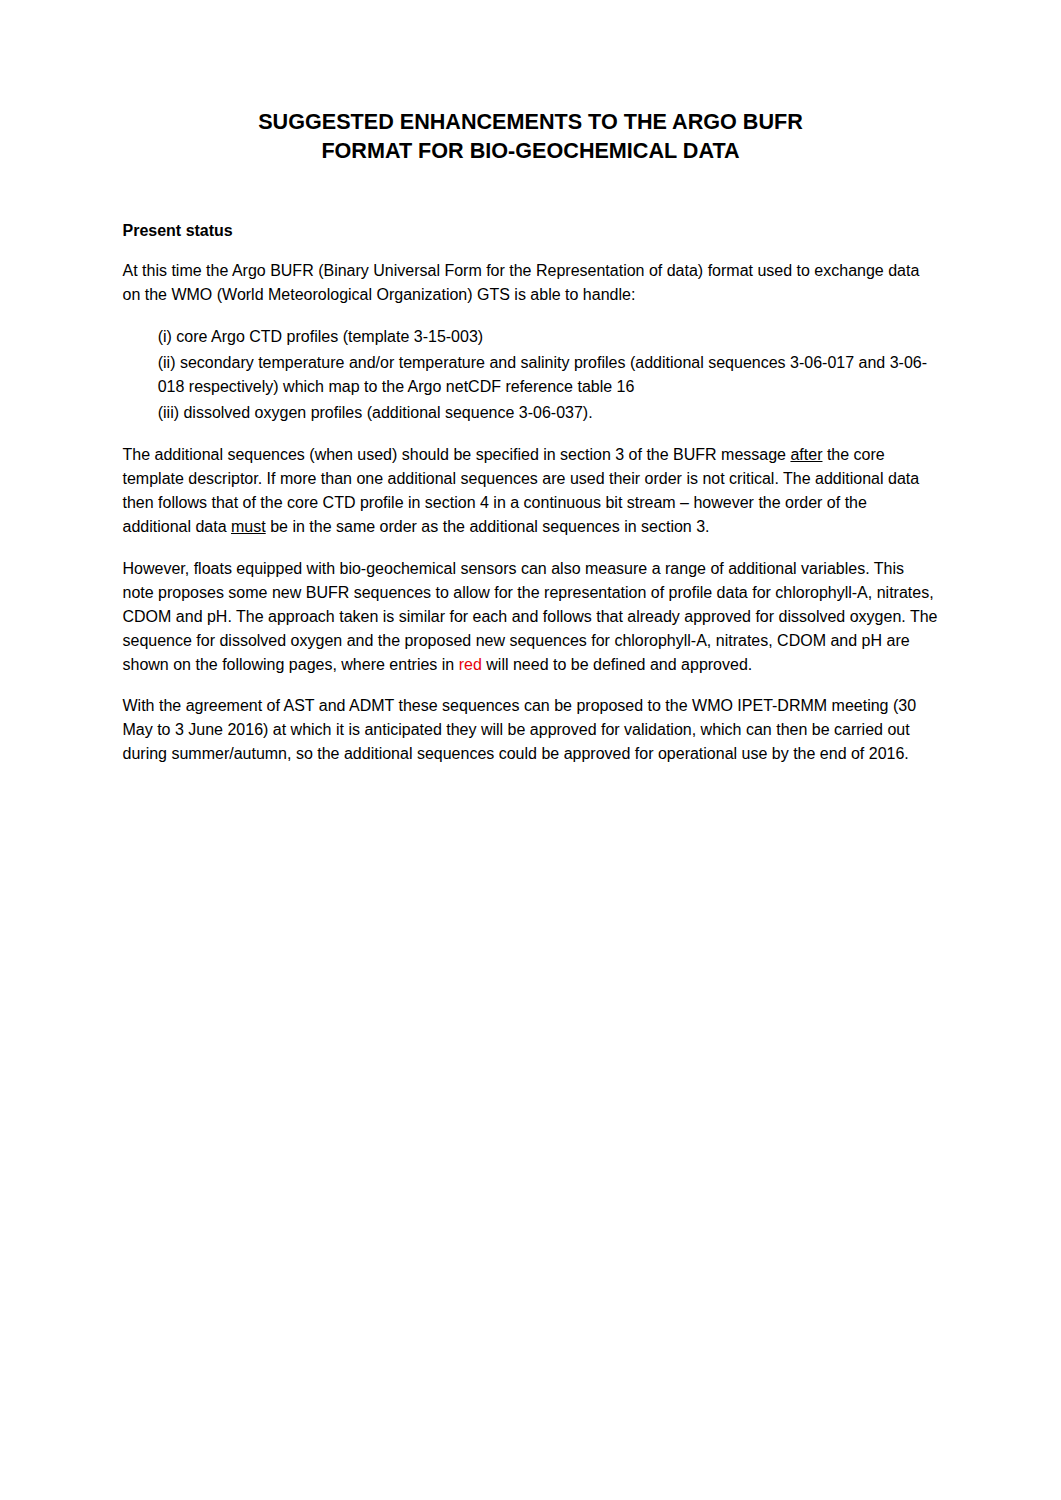Suggested Enhancements to the Argo BUFR
Format for Bio-Geochemical Data
Present status
At this time the Argo BUFR (Binary Universal Form for the Representation of data) format used to exchange data on the WMO (World Meteorological Organization) GTS is able to handle:
(i) core Argo CTD profiles (template 3-15-003)
(ii) secondary temperature and/or temperature and salinity profiles (additional sequences 3-06-017 and 3-06-018 respectively) which map to the Argo netCDF reference table 16
(iii) dissolved oxygen profiles (additional sequence 3-06-037).
The additional sequences (when used) should be specified in section 3 of the BUFR message after the core template descriptor. If more than one additional sequences are used their order is not critical. The additional data then follows that of the core CTD profile in section 4 in a continuous bit stream – however the order of the additional data must be in the same order as the additional sequences in section 3.
However, floats equipped with bio-geochemical sensors can also measure a range of additional variables. This note proposes some new BUFR sequences to allow for the representation of profile data for chlorophyll-A, nitrates, CDOM and pH. The approach taken is similar for each and follows that already approved for dissolved oxygen. The sequence for dissolved oxygen and the proposed new sequences for chlorophyll-A, nitrates, CDOM and pH are shown on the following pages, where entries in red will need to be defined and approved.
With the agreement of AST and ADMT these sequences can be proposed to the WMO IPET-DRMM meeting (30 May to 3 June 2016) at which it is anticipated they will be approved for validation, which can then be carried out during summer/autumn, so the additional sequences could be approved for operational use by the end of 2016.